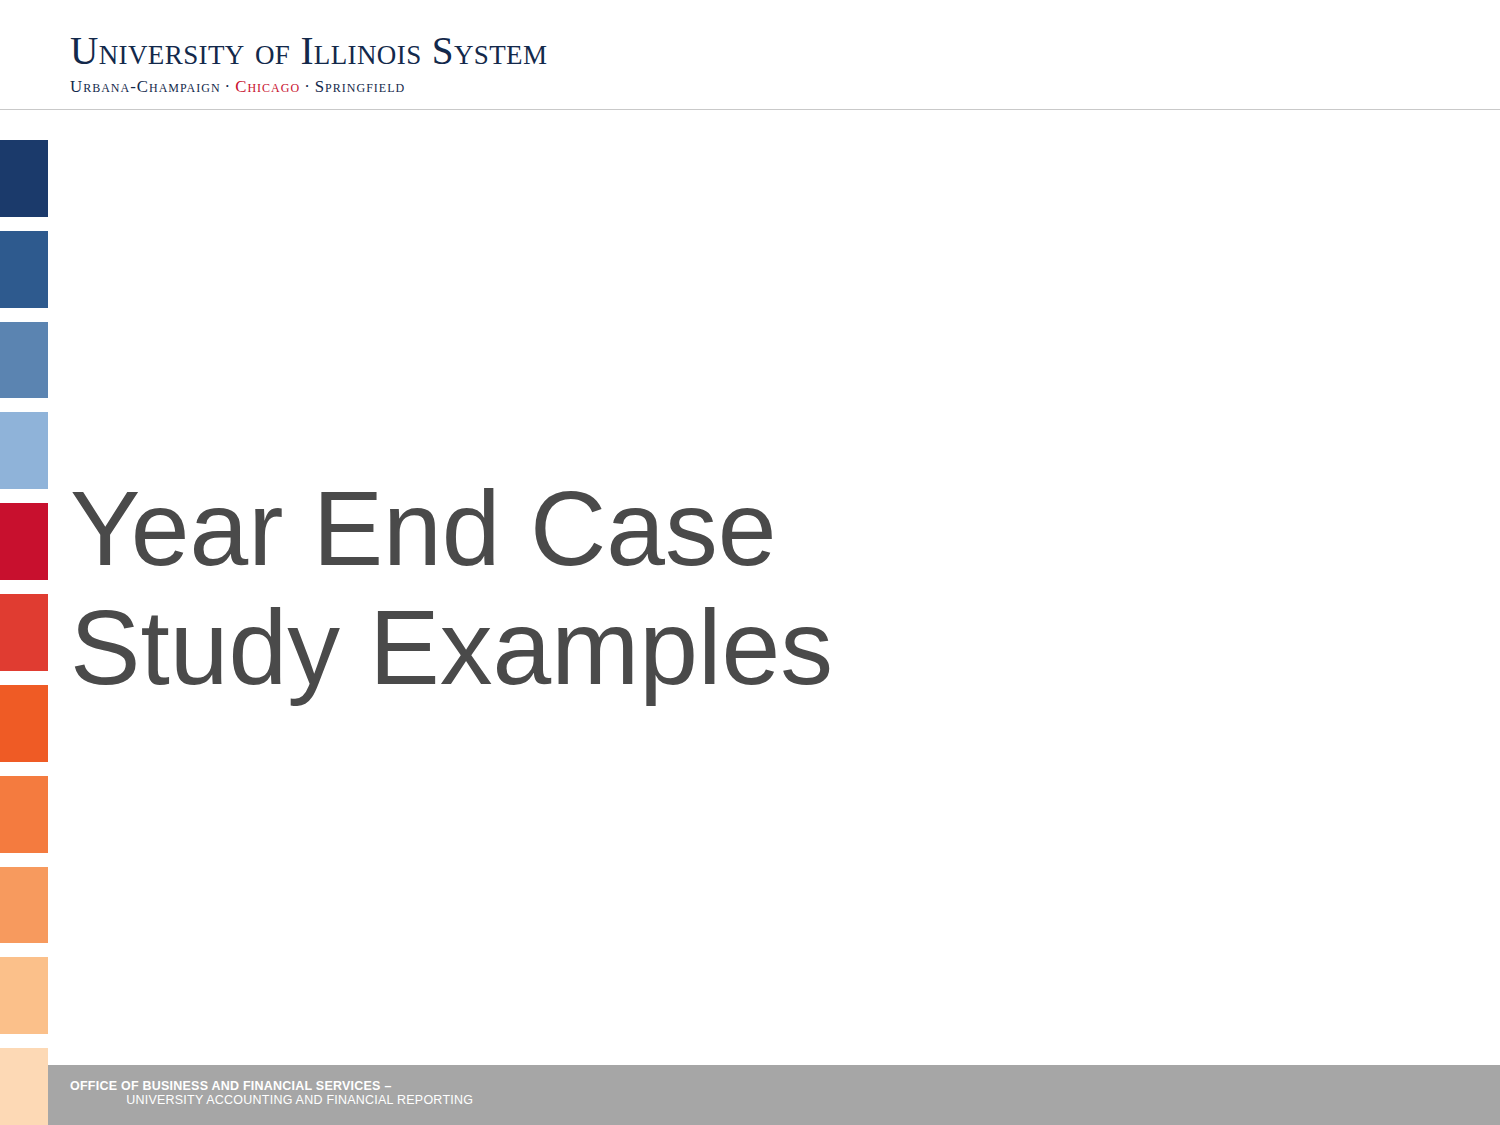University of Illinois System
Urbana-Champaign·Chicago·Springfield
Year End Case Study Examples
Office of Business and Financial Services –
University Accounting and Financial Reporting